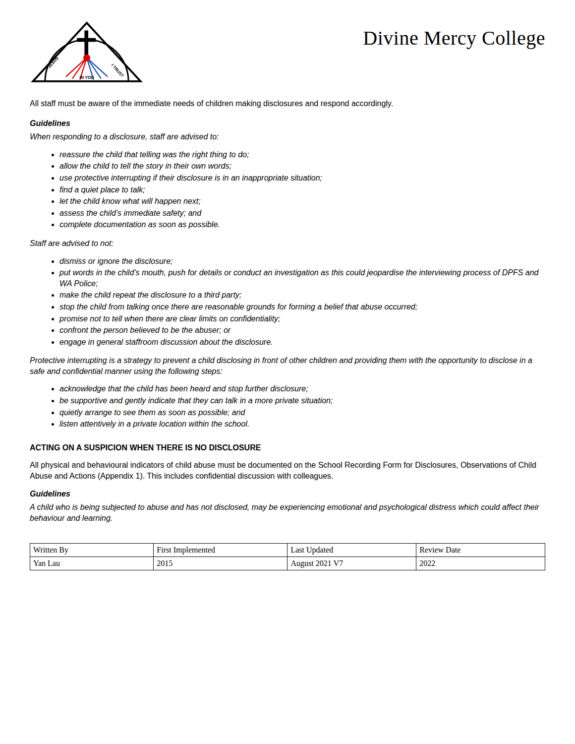JESUS I TRUST IN YOU
Divine Mercy College
All staff must be aware of the immediate needs of children making disclosures and respond accordingly.
Guidelines
When responding to a disclosure, staff are advised to:
reassure the child that telling was the right thing to do;
allow the child to tell the story in their own words;
use protective interrupting if their disclosure is in an inappropriate situation;
find a quiet place to talk;
let the child know what will happen next;
assess the child’s immediate safety; and
complete documentation as soon as possible.
Staff are advised to not:
dismiss or ignore the disclosure;
put words in the child’s mouth, push for details or conduct an investigation as this could jeopardise the interviewing process of DPFS and WA Police;
make the child repeat the disclosure to a third party;
stop the child from talking once there are reasonable grounds for forming a belief that abuse occurred;
promise not to tell when there are clear limits on confidentiality;
confront the person believed to be the abuser; or
engage in general staffroom discussion about the disclosure.
Protective interrupting is a strategy to prevent a child disclosing in front of other children and providing them with the opportunity to disclose in a safe and confidential manner using the following steps:
acknowledge that the child has been heard and stop further disclosure;
be supportive and gently indicate that they can talk in a more private situation;
quietly arrange to see them as soon as possible; and
listen attentively in a private location within the school.
Acting on a suspicion when there is no disclosure
All physical and behavioural indicators of child abuse must be documented on the School Recording Form for Disclosures, Observations of Child Abuse and Actions (Appendix 1). This includes confidential discussion with colleagues.
Guidelines
A child who is being subjected to abuse and has not disclosed, may be experiencing emotional and psychological distress which could affect their behaviour and learning.
| Written By | First Implemented | Last Updated | Review Date |
| Yan Lau | 2015 | August 2021 V7 | 2022 |